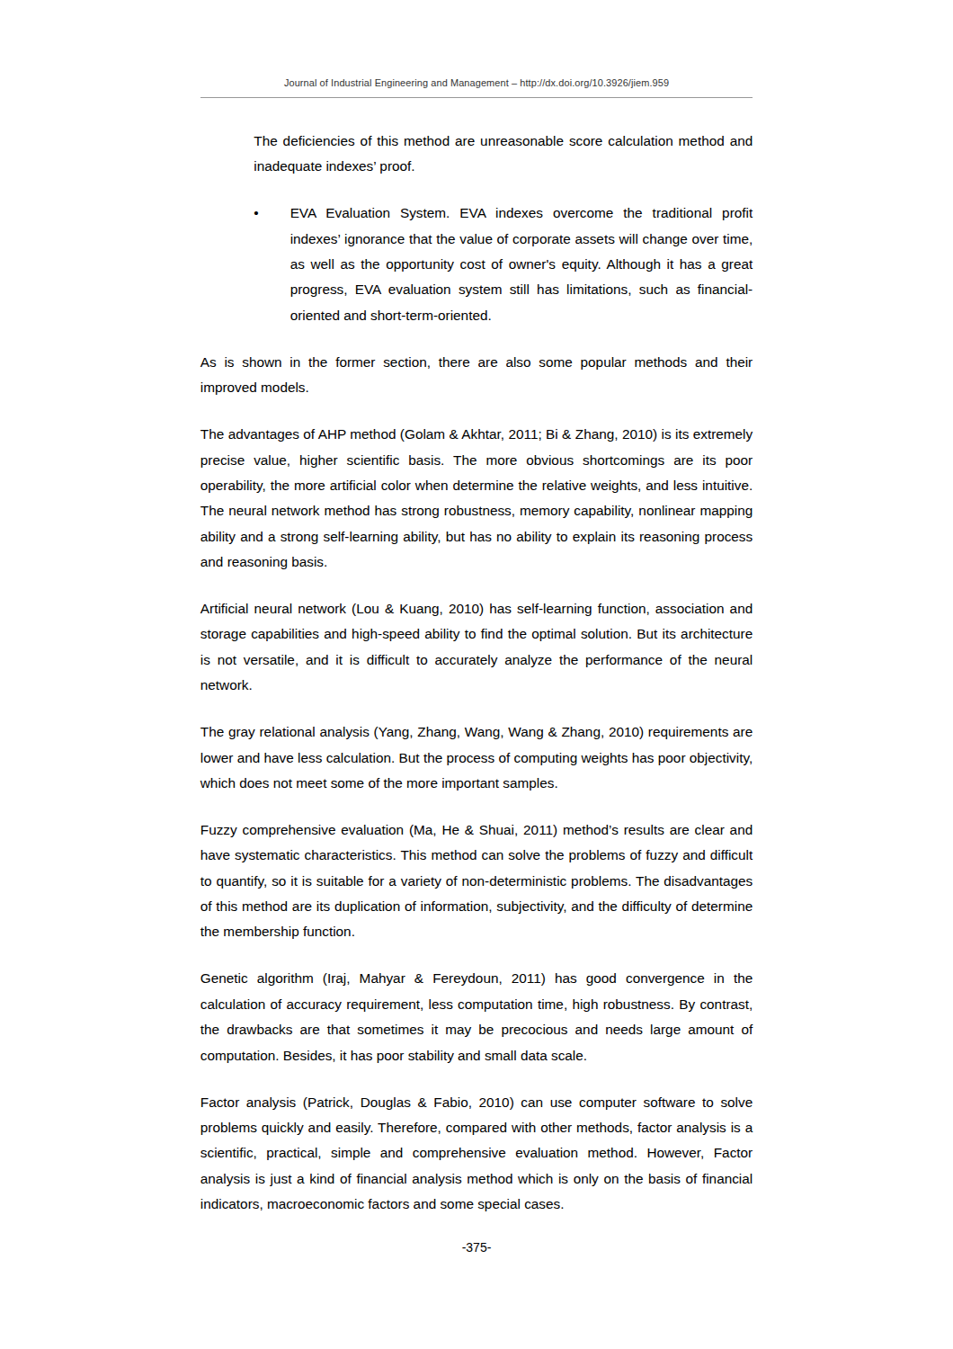Journal of Industrial Engineering and Management – http://dx.doi.org/10.3926/jiem.959
The deficiencies of this method are unreasonable score calculation method and inadequate indexes’ proof.
EVA Evaluation System. EVA indexes overcome the traditional profit indexes’ ignorance that the value of corporate assets will change over time, as well as the opportunity cost of owner's equity. Although it has a great progress, EVA evaluation system still has limitations, such as financial-oriented and short-term-oriented.
As is shown in the former section, there are also some popular methods and their improved models.
The advantages of AHP method (Golam & Akhtar, 2011; Bi & Zhang, 2010) is its extremely precise value, higher scientific basis. The more obvious shortcomings are its poor operability, the more artificial color when determine the relative weights, and less intuitive. The neural network method has strong robustness, memory capability, nonlinear mapping ability and a strong self-learning ability, but has no ability to explain its reasoning process and reasoning basis.
Artificial neural network (Lou & Kuang, 2010) has self-learning function, association and storage capabilities and high-speed ability to find the optimal solution. But its architecture is not versatile, and it is difficult to accurately analyze the performance of the neural network.
The gray relational analysis (Yang, Zhang, Wang, Wang & Zhang, 2010) requirements are lower and have less calculation. But the process of computing weights has poor objectivity, which does not meet some of the more important samples.
Fuzzy comprehensive evaluation (Ma, He & Shuai, 2011) method’s results are clear and have systematic characteristics. This method can solve the problems of fuzzy and difficult to quantify, so it is suitable for a variety of non-deterministic problems. The disadvantages of this method are its duplication of information, subjectivity, and the difficulty of determine the membership function.
Genetic algorithm (Iraj, Mahyar & Fereydoun, 2011) has good convergence in the calculation of accuracy requirement, less computation time, high robustness. By contrast, the drawbacks are that sometimes it may be precocious and needs large amount of computation. Besides, it has poor stability and small data scale.
Factor analysis (Patrick, Douglas & Fabio, 2010) can use computer software to solve problems quickly and easily. Therefore, compared with other methods, factor analysis is a scientific, practical, simple and comprehensive evaluation method. However, Factor analysis is just a kind of financial analysis method which is only on the basis of financial indicators, macroeconomic factors and some special cases.
-375-